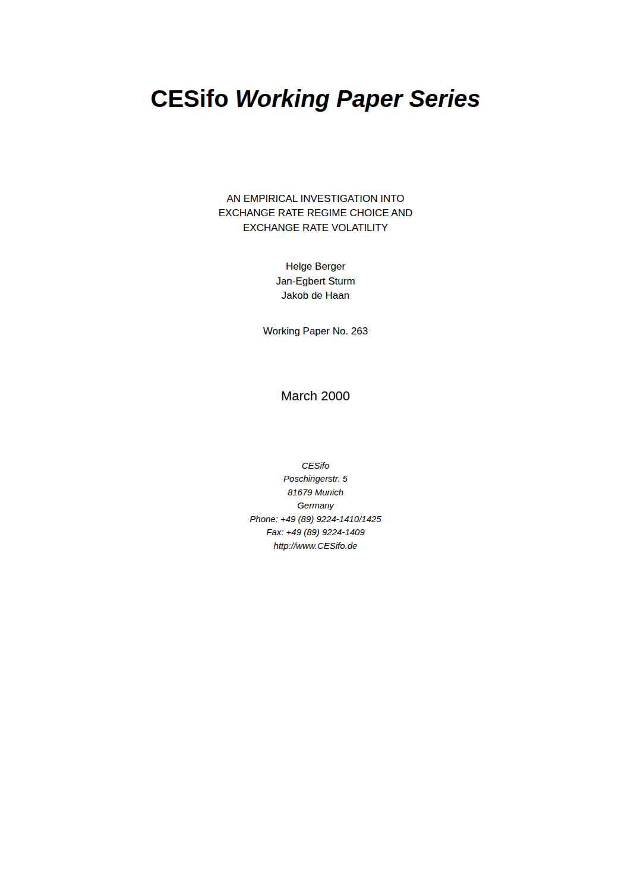CESifo Working Paper Series
AN EMPIRICAL INVESTIGATION INTO
EXCHANGE RATE REGIME CHOICE AND
EXCHANGE RATE VOLATILITY
Helge Berger
Jan-Egbert Sturm
Jakob de Haan
Working Paper No. 263
March 2000
CESifo
Poschingerstr. 5
81679 Munich
Germany
Phone: +49 (89) 9224-1410/1425
Fax: +49 (89) 9224-1409
http://www.CESifo.de